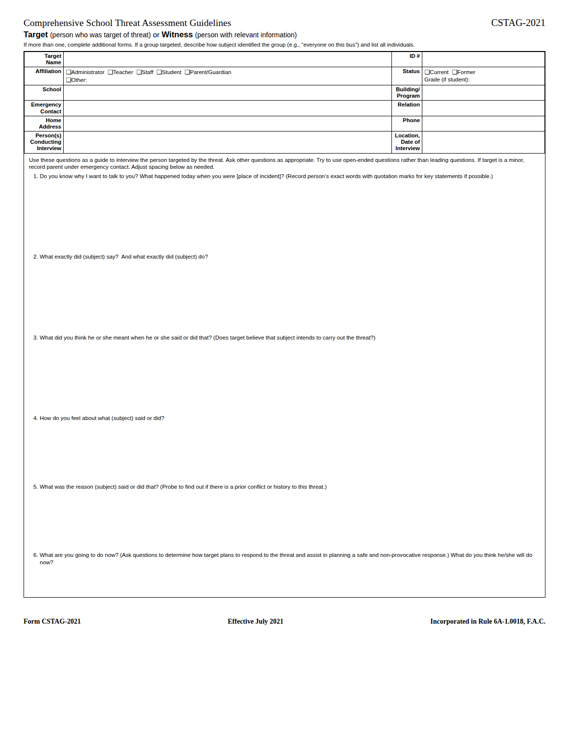Comprehensive School Threat Assessment Guidelines CSTAG-2021
Target (person who was target of threat) or Witness (person with relevant information)
If more than one, complete additional forms. If a group targeted, describe how subject identified the group (e.g., “everyone on this bus”) and list all individuals.
| Target Name | | ID # | |
| Affiliation | ❑ Administrator ❑ Teacher ❑ Staff ❑ Student ❑ Parent/Guardian ❑ Other: | Status | ❑ Current ❑ Former Grade (if student): |
| School | | Building/ Program | |
| Emergency Contact | | Relation | |
| Home Address | | Phone | |
| Person(s) Conducting Interview | | Location, Date of Interview | |
Use these questions as a guide to interview the person targeted by the threat. Ask other questions as appropriate. Try to use open-ended questions rather than leading questions. If target is a minor, record parent under emergency contact. Adjust spacing below as needed.
Do you know why I want to talk to you? What happened today when you were [place of incident]? (Record person’s exact words with quotation marks for key statements if possible.)
What exactly did (subject) say? And what exactly did (subject) do?
What did you think he or she meant when he or she said or did that? (Does target believe that subject intends to carry out the threat?)
How do you feel about what (subject) said or did?
What was the reason (subject) said or did that? (Probe to find out if there is a prior conflict or history to this threat.)
What are you going to do now? (Ask questions to determine how target plans to respond to the threat and assist in planning a safe and non-provocative response.) What do you think he/she will do now?
Form CSTAG-2021 Effective July 2021 Incorporated in Rule 6A-1.0018, F.A.C.